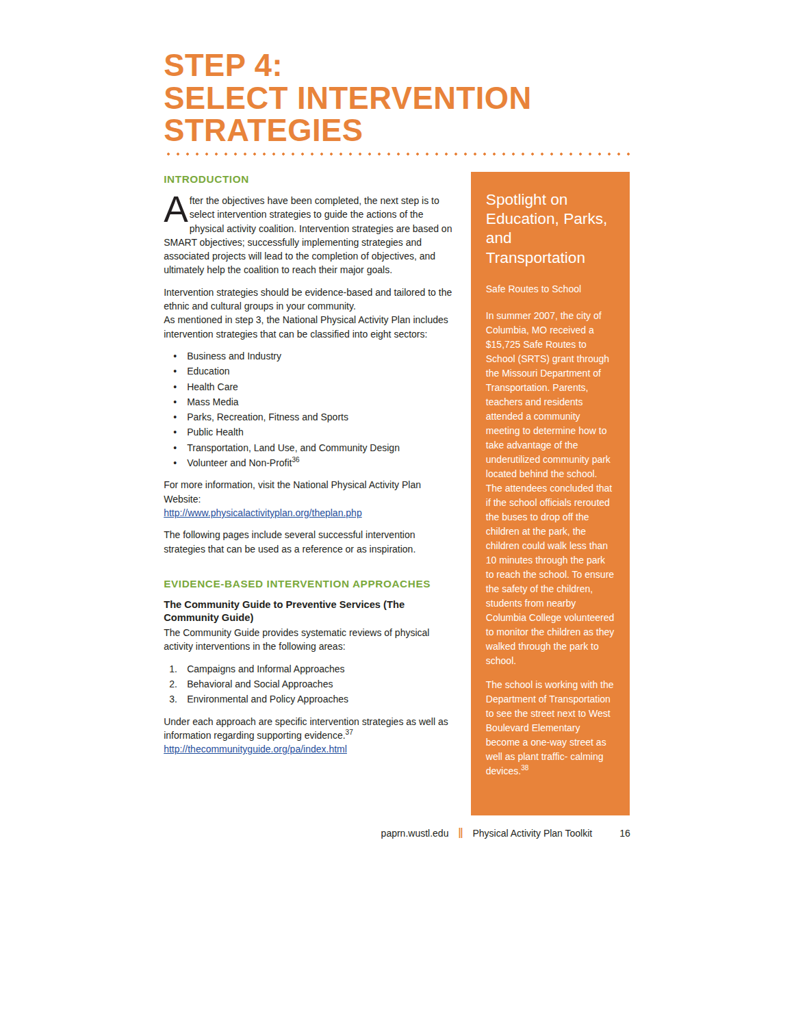STEP 4:SELECT INTERVENTION STRATEGIES
Introduction
After the objectives have been completed, the next step is to select intervention strategies to guide the actions of the physical activity coalition. Intervention strategies are based on SMART objectives; successfully implementing strategies and associated projects will lead to the completion of objectives, and ultimately help the coalition to reach their major goals.
Intervention strategies should be evidence-based and tailored to the ethnic and cultural groups in your community.
As mentioned in step 3, the National Physical Activity Plan includes intervention strategies that can be classified into eight sectors:
Business and Industry
Education
Health Care
Mass Media
Parks, Recreation, Fitness and Sports
Public Health
Transportation, Land Use, and Community Design
Volunteer and Non-Profit36
For more information, visit the National Physical Activity Plan Website:
http://www.physicalactivityplan.org/theplan.php
The following pages include several successful intervention strategies that can be used as a reference or as inspiration.
Evidence-Based Intervention Approaches
The Community Guide to Preventive Services (The Community Guide)
The Community Guide provides systematic reviews of physical activity interventions in the following areas:
Campaigns and Informal Approaches
Behavioral and Social Approaches
Environmental and Policy Approaches
Under each approach are specific intervention strategies as well as information regarding supporting evidence.37
http://thecommunityguide.org/pa/index.html
Spotlight on Education, Parks, and Transportation
Safe Routes to School
In summer 2007, the city of Columbia, MO received a $15,725 Safe Routes to School (SRTS) grant through the Missouri Department of Transportation. Parents, teachers and residents attended a community meeting to determine how to take advantage of the underutilized community park located behind the school. The attendees concluded that if the school officials rerouted the buses to drop off the children at the park, the children could walk less than 10 minutes through the park to reach the school. To ensure the safety of the children, students from nearby Columbia College volunteered to monitor the children as they walked through the park to school.
The school is working with the Department of Transportation to see the street next to West Boulevard Elementary become a one-way street as well as plant traffic- calming devices.38
paprn.wustl.edu ‖ Physical Activity Plan Toolkit 16